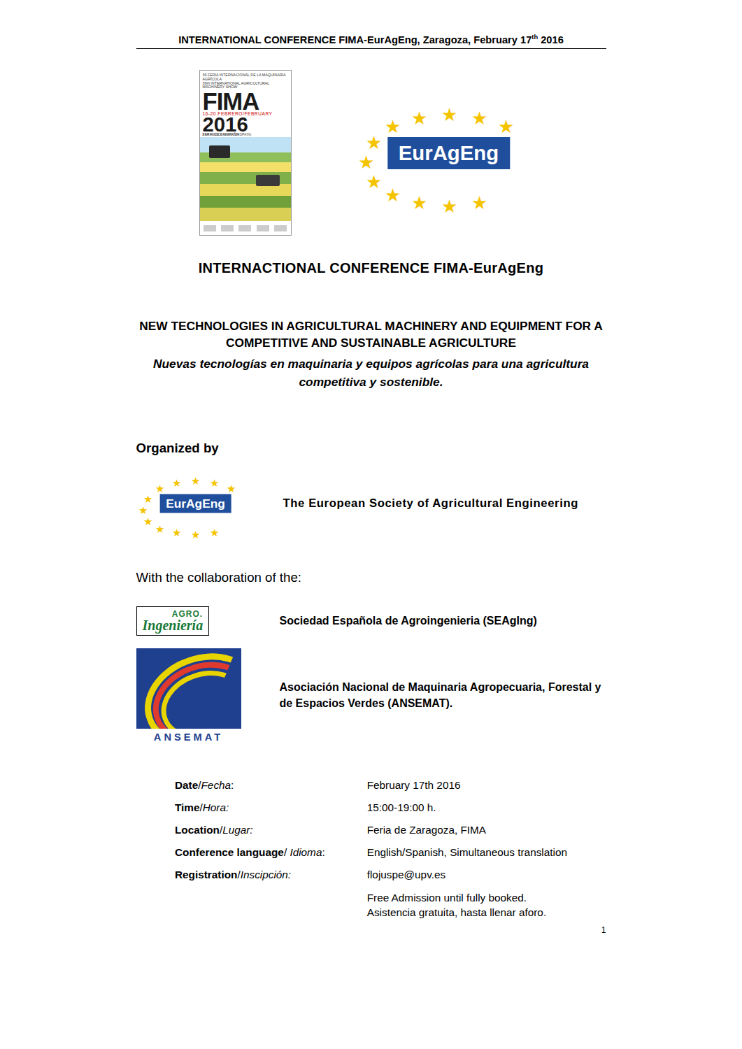INTERNATIONAL CONFERENCE FIMA-EurAgEng, Zaragoza, February 17th 2016
39 FERIA INTERNACIONAL DE LA MAQUINARIA AGRÍCOLA
39th INTERNATIONAL AGRICULTURAL MACHINERY SHOW
FIMA
16-20 FEBRERO/FEBRUARY
2016
ZARAGOZA (ESPAÑA/SPAIN)
FERIA DE ZARAGOZA
★ ★ ★ ★ ★ ★ ★ ★ ★ ★ ★ ★
EurAgEng
INTERNACTIONAL CONFERENCE FIMA-EurAgEng
NEW TECHNOLOGIES IN AGRICULTURAL MACHINERY AND EQUIPMENT FOR A COMPETITIVE AND SUSTAINABLE AGRICULTURE
Nuevas tecnologías en maquinaria y equipos agrícolas para una agricultura competitiva y sostenible.
Organized by
★ ★ ★ ★ ★ ★ ★ ★ ★ ★ ★ ★
EurAgEng
The European Society of Agricultural Engineering
With the collaboration of the:
AGRO. Ingeniería
Sociedad Española de Agroingenieria (SEAgIng)
ANSEMAT
Asociación Nacional de Maquinaria Agropecuaria, Forestal y de Espacios Verdes (ANSEMAT).
| Date / Fecha : | February 17th 2016 |
| Time / Hora: | 15:00-19:00 h. |
| Location / Lugar: | Feria de Zaragoza, FIMA |
| Conference language / Idioma : | English/Spanish, Simultaneous translation |
| Registration / Inscipción: | flojuspe@upv.es |
| | Free Admission until fully booked. Asistencia gratuita, hasta llenar aforo. |
1